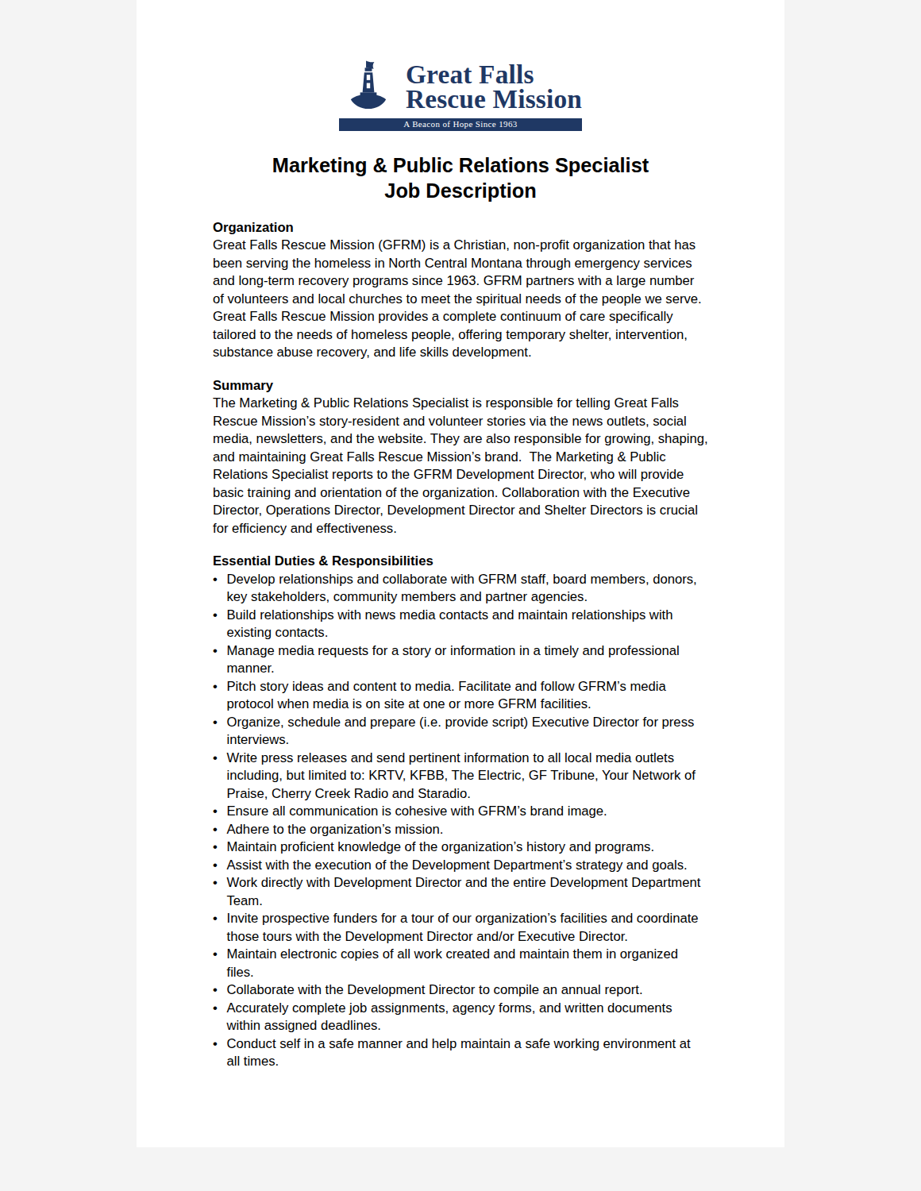Great Falls Rescue Mission
A Beacon of Hope Since 1963
Marketing & Public Relations Specialist Job Description
Organization
Great Falls Rescue Mission (GFRM) is a Christian, non-profit organization that has been serving the homeless in North Central Montana through emergency services and long-term recovery programs since 1963. GFRM partners with a large number of volunteers and local churches to meet the spiritual needs of the people we serve. Great Falls Rescue Mission provides a complete continuum of care specifically tailored to the needs of homeless people, offering temporary shelter, intervention, substance abuse recovery, and life skills development.
Summary
The Marketing & Public Relations Specialist is responsible for telling Great Falls Rescue Mission’s story-resident and volunteer stories via the news outlets, social media, newsletters, and the website. They are also responsible for growing, shaping, and maintaining Great Falls Rescue Mission’s brand. The Marketing & Public Relations Specialist reports to the GFRM Development Director, who will provide basic training and orientation of the organization. Collaboration with the Executive Director, Operations Director, Development Director and Shelter Directors is crucial for efficiency and effectiveness.
Essential Duties & Responsibilities
Develop relationships and collaborate with GFRM staff, board members, donors, key stakeholders, community members and partner agencies.
Build relationships with news media contacts and maintain relationships with existing contacts.
Manage media requests for a story or information in a timely and professional manner.
Pitch story ideas and content to media. Facilitate and follow GFRM’s media protocol when media is on site at one or more GFRM facilities.
Organize, schedule and prepare (i.e. provide script) Executive Director for press interviews.
Write press releases and send pertinent information to all local media outlets including, but limited to: KRTV, KFBB, The Electric, GF Tribune, Your Network of Praise, Cherry Creek Radio and Staradio.
Ensure all communication is cohesive with GFRM’s brand image.
Adhere to the organization’s mission.
Maintain proficient knowledge of the organization’s history and programs.
Assist with the execution of the Development Department’s strategy and goals.
Work directly with Development Director and the entire Development Department Team.
Invite prospective funders for a tour of our organization’s facilities and coordinate those tours with the Development Director and/or Executive Director.
Maintain electronic copies of all work created and maintain them in organized files.
Collaborate with the Development Director to compile an annual report.
Accurately complete job assignments, agency forms, and written documents within assigned deadlines.
Conduct self in a safe manner and help maintain a safe working environment at all times.